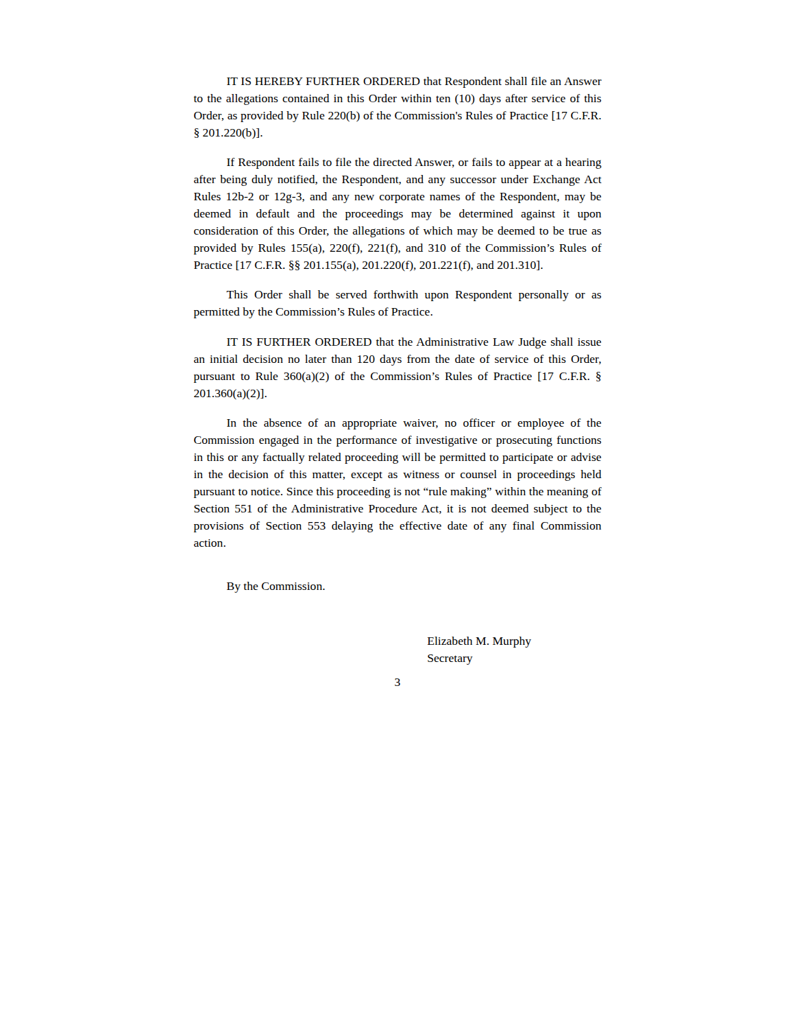IT IS HEREBY FURTHER ORDERED that Respondent shall file an Answer to the allegations contained in this Order within ten (10) days after service of this Order, as provided by Rule 220(b) of the Commission's Rules of Practice [17 C.F.R. § 201.220(b)].
If Respondent fails to file the directed Answer, or fails to appear at a hearing after being duly notified, the Respondent, and any successor under Exchange Act Rules 12b-2 or 12g-3, and any new corporate names of the Respondent, may be deemed in default and the proceedings may be determined against it upon consideration of this Order, the allegations of which may be deemed to be true as provided by Rules 155(a), 220(f), 221(f), and 310 of the Commission’s Rules of Practice [17 C.F.R. §§ 201.155(a), 201.220(f), 201.221(f), and 201.310].
This Order shall be served forthwith upon Respondent personally or as permitted by the Commission’s Rules of Practice.
IT IS FURTHER ORDERED that the Administrative Law Judge shall issue an initial decision no later than 120 days from the date of service of this Order, pursuant to Rule 360(a)(2) of the Commission’s Rules of Practice [17 C.F.R. § 201.360(a)(2)].
In the absence of an appropriate waiver, no officer or employee of the Commission engaged in the performance of investigative or prosecuting functions in this or any factually related proceeding will be permitted to participate or advise in the decision of this matter, except as witness or counsel in proceedings held pursuant to notice. Since this proceeding is not “rule making” within the meaning of Section 551 of the Administrative Procedure Act, it is not deemed subject to the provisions of Section 553 delaying the effective date of any final Commission action.
By the Commission.
Elizabeth M. Murphy
Secretary
3